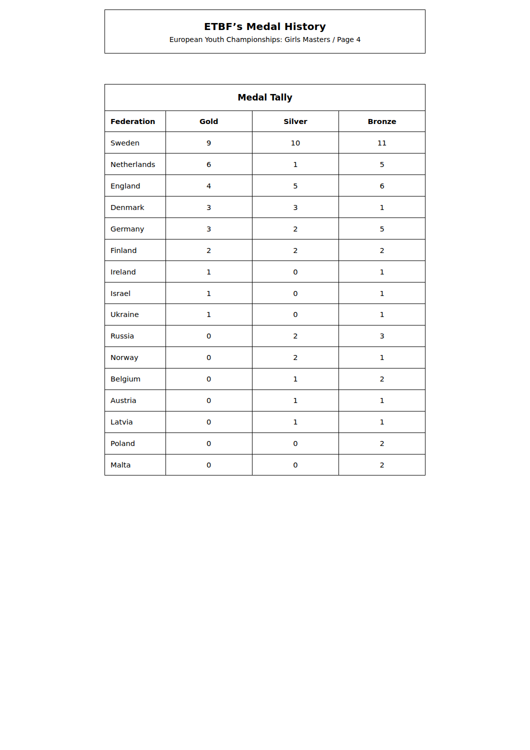ETBF’s Medal History
European Youth Championships: Girls Masters / Page 4
Medal Tally
| Federation | Gold | Silver | Bronze |
| --- | --- | --- | --- |
| Sweden | 9 | 10 | 11 |
| Netherlands | 6 | 1 | 5 |
| England | 4 | 5 | 6 |
| Denmark | 3 | 3 | 1 |
| Germany | 3 | 2 | 5 |
| Finland | 2 | 2 | 2 |
| Ireland | 1 | 0 | 1 |
| Israel | 1 | 0 | 1 |
| Ukraine | 1 | 0 | 1 |
| Russia | 0 | 2 | 3 |
| Norway | 0 | 2 | 1 |
| Belgium | 0 | 1 | 2 |
| Austria | 0 | 1 | 1 |
| Latvia | 0 | 1 | 1 |
| Poland | 0 | 0 | 2 |
| Malta | 0 | 0 | 2 |